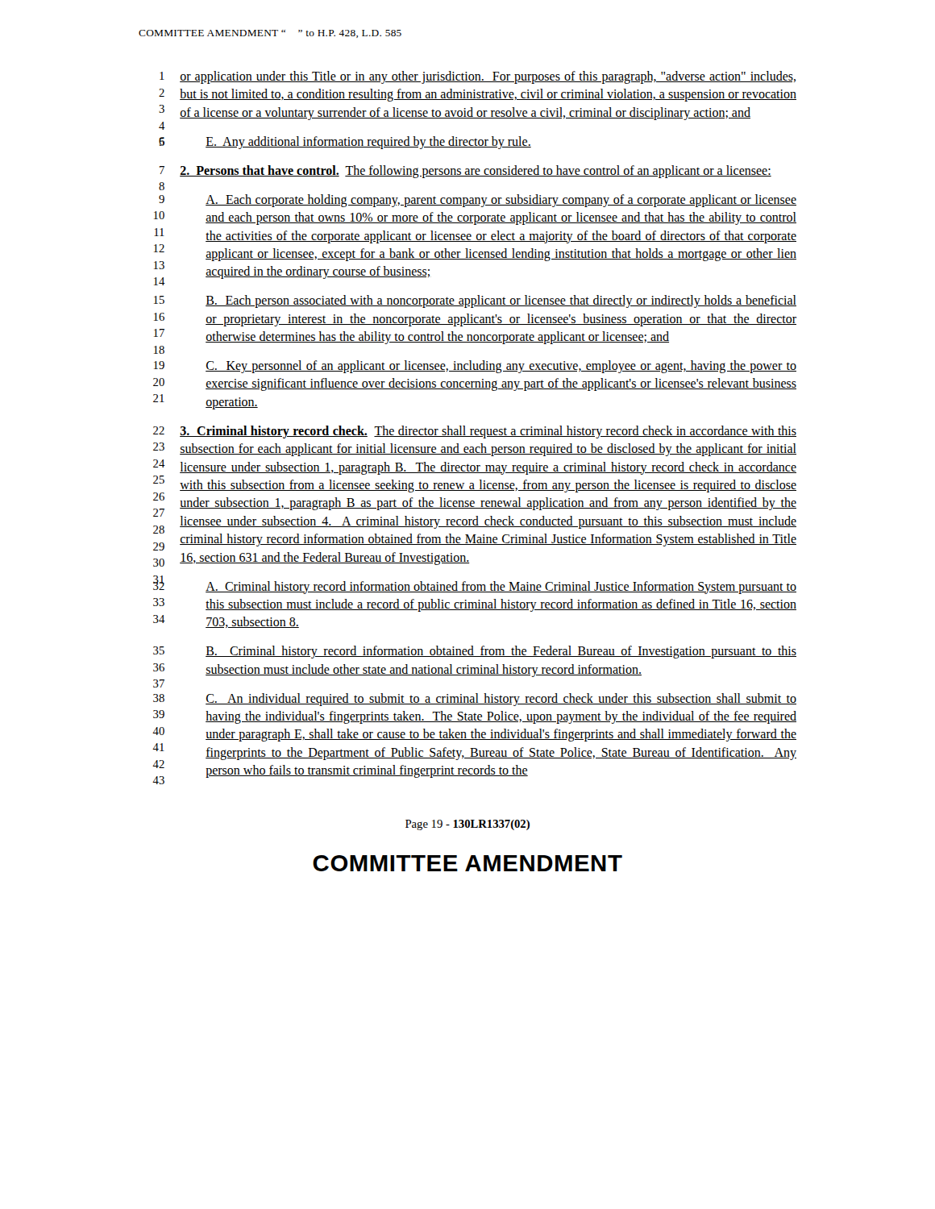COMMITTEE AMENDMENT “ ” to H.P. 428, L.D. 585
1
2
3
4
5 or application under this Title or in any other jurisdiction. For purposes of this paragraph, "adverse action" includes, but is not limited to, a condition resulting from an administrative, civil or criminal violation, a suspension or revocation of a license or a voluntary surrender of a license to avoid or resolve a civil, criminal or disciplinary action; and
6 E. Any additional information required by the director by rule.
7
8 2. Persons that have control. The following persons are considered to have control of an applicant or a licensee:
9
10
11
12
13
14 A. Each corporate holding company, parent company or subsidiary company of a corporate applicant or licensee and each person that owns 10% or more of the corporate applicant or licensee and that has the ability to control the activities of the corporate applicant or licensee or elect a majority of the board of directors of that corporate applicant or licensee, except for a bank or other licensed lending institution that holds a mortgage or other lien acquired in the ordinary course of business;
15
16
17
18 B. Each person associated with a noncorporate applicant or licensee that directly or indirectly holds a beneficial or proprietary interest in the noncorporate applicant's or licensee's business operation or that the director otherwise determines has the ability to control the noncorporate applicant or licensee; and
19
20
21 C. Key personnel of an applicant or licensee, including any executive, employee or agent, having the power to exercise significant influence over decisions concerning any part of the applicant's or licensee's relevant business operation.
22
23
24
25
26
27
28
29
30
31 3. Criminal history record check. The director shall request a criminal history record check in accordance with this subsection for each applicant for initial licensure and each person required to be disclosed by the applicant for initial licensure under subsection 1, paragraph B. The director may require a criminal history record check in accordance with this subsection from a licensee seeking to renew a license, from any person the licensee is required to disclose under subsection 1, paragraph B as part of the license renewal application and from any person identified by the licensee under subsection 4. A criminal history record check conducted pursuant to this subsection must include criminal history record information obtained from the Maine Criminal Justice Information System established in Title 16, section 631 and the Federal Bureau of Investigation.
32
33
34 A. Criminal history record information obtained from the Maine Criminal Justice Information System pursuant to this subsection must include a record of public criminal history record information as defined in Title 16, section 703, subsection 8.
35
36
37 B. Criminal history record information obtained from the Federal Bureau of Investigation pursuant to this subsection must include other state and national criminal history record information.
38
39
40
41
42
43 C. An individual required to submit to a criminal history record check under this subsection shall submit to having the individual's fingerprints taken. The State Police, upon payment by the individual of the fee required under paragraph E, shall take or cause to be taken the individual's fingerprints and shall immediately forward the fingerprints to the Department of Public Safety, Bureau of State Police, State Bureau of Identification. Any person who fails to transmit criminal fingerprint records to the
Page 19 - 130LR1337(02)
COMMITTEE AMENDMENT